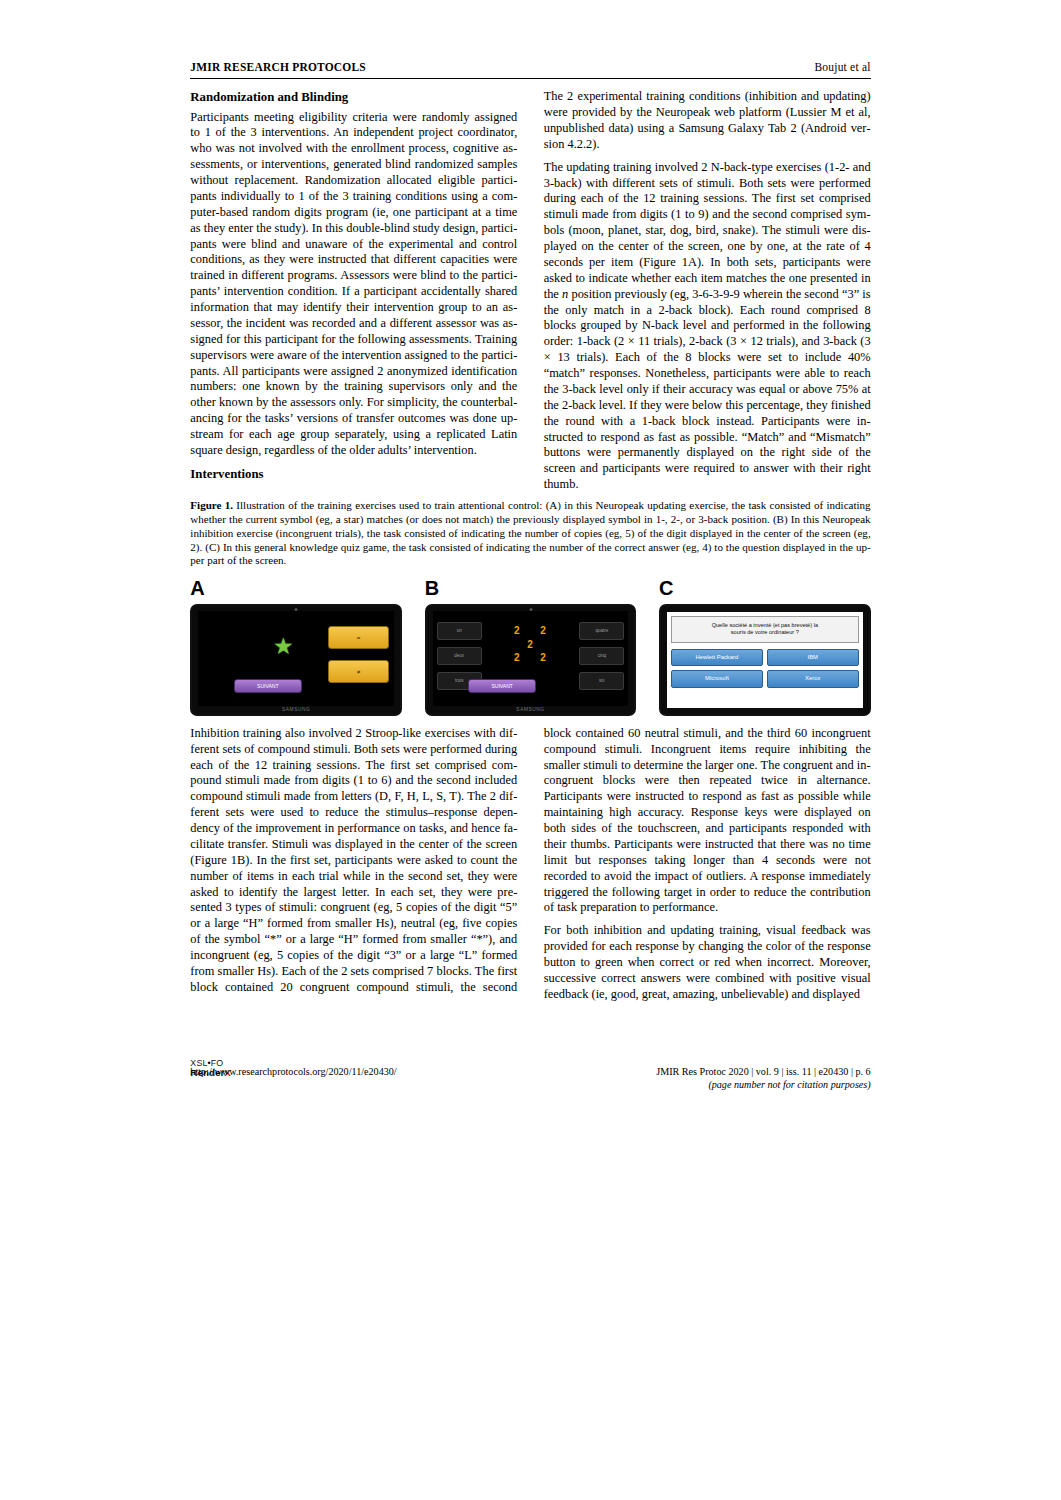JMIR RESEARCH PROTOCOLS
Boujut et al
Randomization and Blinding
Participants meeting eligibility criteria were randomly assigned to 1 of the 3 interventions. An independent project coordinator, who was not involved with the enrollment process, cognitive assessments, or interventions, generated blind randomized samples without replacement. Randomization allocated eligible participants individually to 1 of the 3 training conditions using a computer-based random digits program (ie, one participant at a time as they enter the study). In this double-blind study design, participants were blind and unaware of the experimental and control conditions, as they were instructed that different capacities were trained in different programs. Assessors were blind to the participants’ intervention condition. If a participant accidentally shared information that may identify their intervention group to an assessor, the incident was recorded and a different assessor was assigned for this participant for the following assessments. Training supervisors were aware of the intervention assigned to the participants. All participants were assigned 2 anonymized identification numbers: one known by the training supervisors only and the other known by the assessors only. For simplicity, the counterbalancing for the tasks’ versions of transfer outcomes was done upstream for each age group separately, using a replicated Latin square design, regardless of the older adults’ intervention.
Interventions
The 2 experimental training conditions (inhibition and updating) were provided by the Neuropeak web platform (Lussier M et al, unpublished data) using a Samsung Galaxy Tab 2 (Android version 4.2.2).
The updating training involved 2 N-back-type exercises (1-2- and 3-back) with different sets of stimuli. Both sets were performed during each of the 12 training sessions. The first set comprised stimuli made from digits (1 to 9) and the second comprised symbols (moon, planet, star, dog, bird, snake). The stimuli were displayed on the center of the screen, one by one, at the rate of 4 seconds per item (Figure 1A). In both sets, participants were asked to indicate whether each item matches the one presented in the n position previously (eg, 3-6-3-9-9 wherein the second “3” is the only match in a 2-back block). Each round comprised 8 blocks grouped by N-back level and performed in the following order: 1-back (2 × 11 trials), 2-back (3 × 12 trials), and 3-back (3 × 13 trials). Each of the 8 blocks were set to include 40% “match” responses. Nonetheless, participants were able to reach the 3-back level only if their accuracy was equal or above 75% at the 2-back level. If they were below this percentage, they finished the round with a 1-back block instead. Participants were instructed to respond as fast as possible. “Match” and “Mismatch” buttons were permanently displayed on the right side of the screen and participants were required to answer with their right thumb.
Figure 1. Illustration of the training exercises used to train attentional control: (A) in this Neuropeak updating exercise, the task consisted of indicating whether the current symbol (eg, a star) matches (or does not match) the previously displayed symbol in 1-, 2-, or 3-back position. (B) In this Neuropeak inhibition exercise (incongruent trials), the task consisted of indicating the number of copies (eg, 5) of the digit displayed in the center of the screen (eg, 2). (C) In this general knowledge quiz game, the task consisted of indicating the number of the correct answer (eg, 4) to the question displayed in the upper part of the screen.
A
★
=
≠
SUIVANT
SAMSUNG
B
2 2
2
2 2
un
deux
trois
quatre
cinq
six
SUIVANT
SAMSUNG
C
Quelle société a inventé (et pas breveté) la
souris de votre ordinateur ?
Hewlett Packard
IBM
Microsoft
Xerox
Inhibition training also involved 2 Stroop-like exercises with different sets of compound stimuli. Both sets were performed during each of the 12 training sessions. The first set comprised compound stimuli made from digits (1 to 6) and the second included compound stimuli made from letters (D, F, H, L, S, T). The 2 different sets were used to reduce the stimulus–response dependency of the improvement in performance on tasks, and hence facilitate transfer. Stimuli was displayed in the center of the screen (Figure 1B). In the first set, participants were asked to count the number of items in each trial while in the second set, they were asked to identify the largest letter. In each set, they were presented 3 types of stimuli: congruent (eg, 5 copies of the digit “5” or a large “H” formed from smaller Hs), neutral (eg, five copies of the symbol “*” or a large “H” formed from smaller “*”), and incongruent (eg, 5 copies of the digit “3” or a large “L” formed from smaller Hs). Each of the 2 sets comprised 7 blocks. The first block contained 20 congruent compound stimuli, the second block contained 60 neutral stimuli, and the third 60 incongruent compound stimuli. Incongruent items require inhibiting the smaller stimuli to determine the larger one. The congruent and incongruent blocks were then repeated twice in alternance. Participants were instructed to respond as fast as possible while maintaining high accuracy. Response keys were displayed on both sides of the touchscreen, and participants responded with their thumbs. Participants were instructed that there was no time limit but responses taking longer than 4 seconds were not recorded to avoid the impact of outliers. A response immediately triggered the following target in order to reduce the contribution of task preparation to performance.
For both inhibition and updating training, visual feedback was provided for each response by changing the color of the response button to green when correct or red when incorrect. Moreover, successive correct answers were combined with positive visual feedback (ie, good, great, amazing, unbelievable) and displayed
XSL•FO
Render X
http://www.researchprotocols.org/2020/11/e20430/
JMIR Res Protoc 2020 | vol. 9 | iss. 11 | e20430 | p. 6 (page number not for citation purposes)